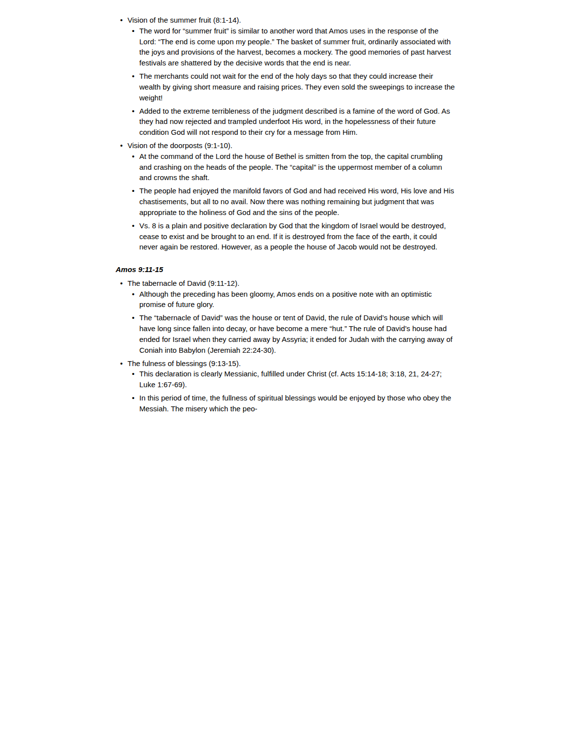Vision of the summer fruit (8:1-14).
The word for “summer fruit” is similar to another word that Amos uses in the response of the Lord: “The end is come upon my people.” The basket of summer fruit, ordinarily associated with the joys and provisions of the harvest, becomes a mockery. The good memories of past harvest festivals are shattered by the decisive words that the end is near.
The merchants could not wait for the end of the holy days so that they could increase their wealth by giving short measure and raising prices. They even sold the sweepings to increase the weight!
Added to the extreme terribleness of the judgment described is a famine of the word of God. As they had now rejected and trampled underfoot His word, in the hopelessness of their future condition God will not respond to their cry for a message from Him.
Vision of the doorposts (9:1-10).
At the command of the Lord the house of Bethel is smitten from the top, the capital crumbling and crashing on the heads of the people. The “capital” is the uppermost member of a column and crowns the shaft.
The people had enjoyed the manifold favors of God and had received His word, His love and His chastisements, but all to no avail. Now there was nothing remaining but judgment that was appropriate to the holiness of God and the sins of the people.
Vs. 8 is a plain and positive declaration by God that the kingdom of Israel would be destroyed, cease to exist and be brought to an end. If it is destroyed from the face of the earth, it could never again be restored. However, as a people the house of Jacob would not be destroyed.
Amos 9:11-15
The tabernacle of David (9:11-12).
Although the preceding has been gloomy, Amos ends on a positive note with an optimistic promise of future glory.
The “tabernacle of David” was the house or tent of David, the rule of David’s house which will have long since fallen into decay, or have become a mere “hut.” The rule of David’s house had ended for Israel when they carried away by Assyria; it ended for Judah with the carrying away of Coniah into Babylon (Jeremiah 22:24-30).
The fulness of blessings (9:13-15).
This declaration is clearly Messianic, fulfilled under Christ (cf. Acts 15:14-18; 3:18, 21, 24-27; Luke 1:67-69).
In this period of time, the fullness of spiritual blessings would be enjoyed by those who obey the Messiah. The misery which the peo-